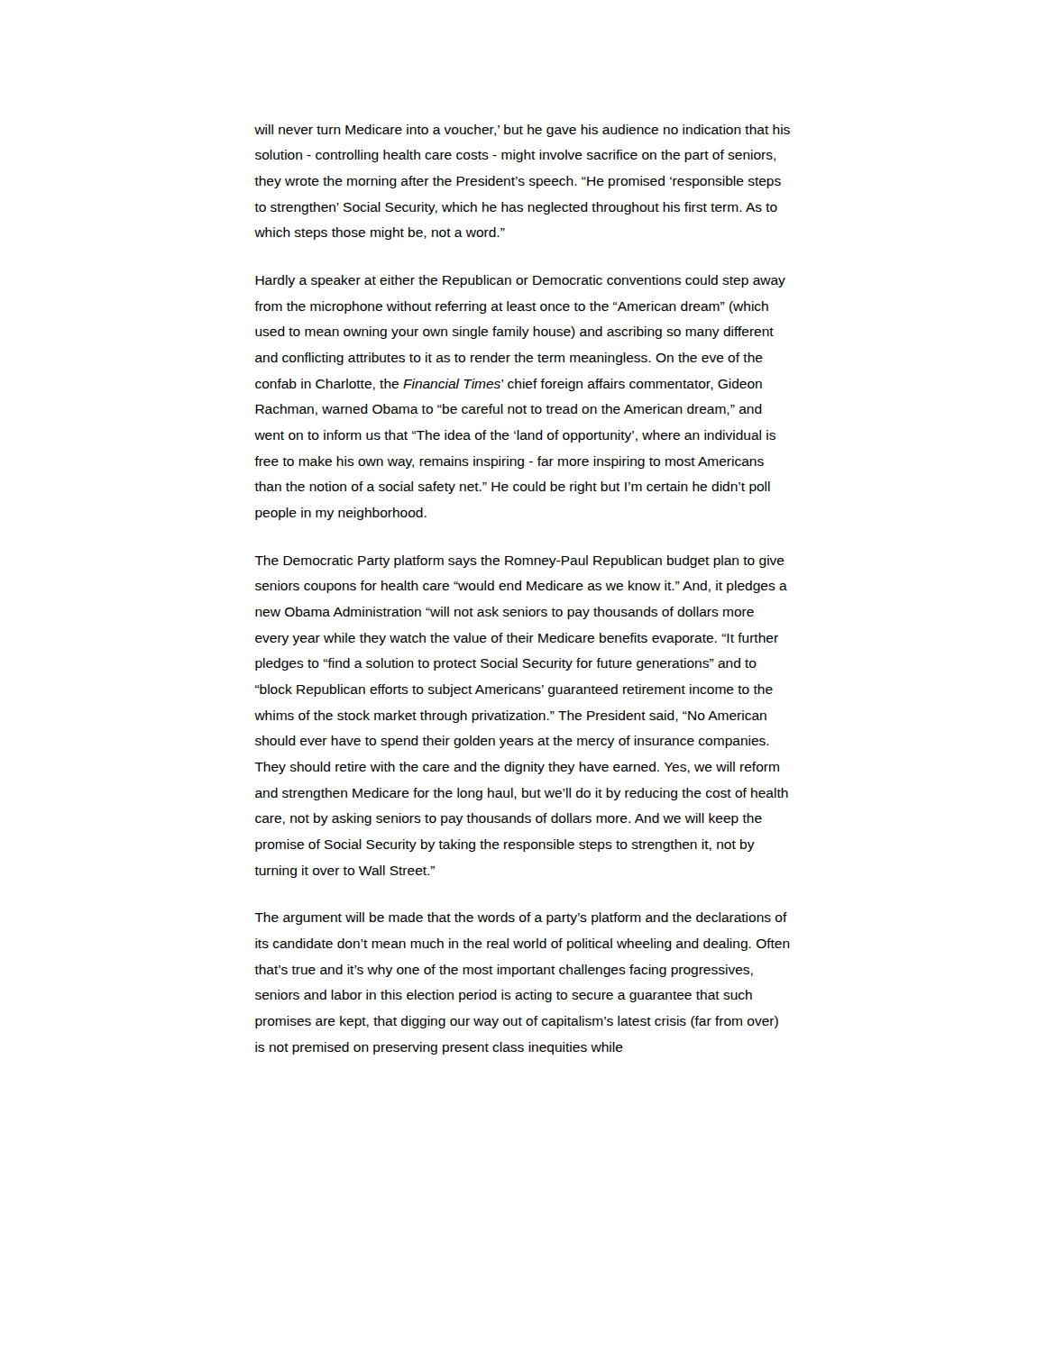will never turn Medicare into a voucher,’ but he gave his audience no indication that his solution - controlling health care costs - might involve sacrifice on the part of seniors, they wrote the morning after the President’s speech. “He promised ‘responsible steps to strengthen’ Social Security, which he has neglected throughout his first term. As to which steps those might be, not a word.”
Hardly a speaker at either the Republican or Democratic conventions could step away from the microphone without referring at least once to the “American dream” (which used to mean owning your own single family house) and ascribing so many different and conflicting attributes to it as to render the term meaningless. On the eve of the confab in Charlotte, the Financial Times’ chief foreign affairs commentator, Gideon Rachman, warned Obama to “be careful not to tread on the American dream,” and went on to inform us that “The idea of the ‘land of opportunity’, where an individual is free to make his own way, remains inspiring - far more inspiring to most Americans than the notion of a social safety net.” He could be right but I’m certain he didn’t poll people in my neighborhood.
The Democratic Party platform says the Romney-Paul Republican budget plan to give seniors coupons for health care “would end Medicare as we know it.” And, it pledges a new Obama Administration “will not ask seniors to pay thousands of dollars more every year while they watch the value of their Medicare benefits evaporate. “It further pledges to “find a solution to protect Social Security for future generations” and to “block Republican efforts to subject Americans’ guaranteed retirement income to the whims of the stock market through privatization.” The President said, “No American should ever have to spend their golden years at the mercy of insurance companies. They should retire with the care and the dignity they have earned. Yes, we will reform and strengthen Medicare for the long haul, but we’ll do it by reducing the cost of health care, not by asking seniors to pay thousands of dollars more. And we will keep the promise of Social Security by taking the responsible steps to strengthen it, not by turning it over to Wall Street.”
The argument will be made that the words of a party’s platform and the declarations of its candidate don’t mean much in the real world of political wheeling and dealing. Often that’s true and it’s why one of the most important challenges facing progressives, seniors and labor in this election period is acting to secure a guarantee that such promises are kept, that digging our way out of capitalism’s latest crisis (far from over) is not premised on preserving present class inequities while